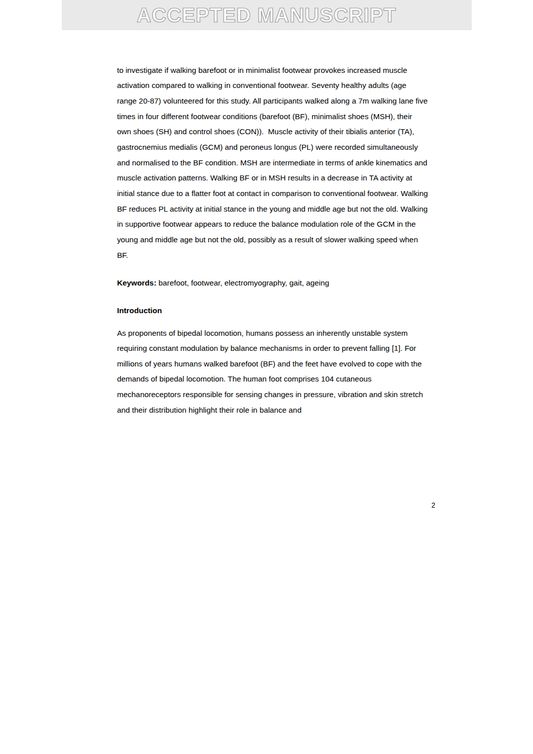ACCEPTED MANUSCRIPT
to investigate if walking barefoot or in minimalist footwear provokes increased muscle activation compared to walking in conventional footwear. Seventy healthy adults (age range 20-87) volunteered for this study. All participants walked along a 7m walking lane five times in four different footwear conditions (barefoot (BF), minimalist shoes (MSH), their own shoes (SH) and control shoes (CON)). Muscle activity of their tibialis anterior (TA), gastrocnemius medialis (GCM) and peroneus longus (PL) were recorded simultaneously and normalised to the BF condition. MSH are intermediate in terms of ankle kinematics and muscle activation patterns. Walking BF or in MSH results in a decrease in TA activity at initial stance due to a flatter foot at contact in comparison to conventional footwear. Walking BF reduces PL activity at initial stance in the young and middle age but not the old. Walking in supportive footwear appears to reduce the balance modulation role of the GCM in the young and middle age but not the old, possibly as a result of slower walking speed when BF.
Keywords: barefoot, footwear, electromyography, gait, ageing
Introduction
As proponents of bipedal locomotion, humans possess an inherently unstable system requiring constant modulation by balance mechanisms in order to prevent falling [1]. For millions of years humans walked barefoot (BF) and the feet have evolved to cope with the demands of bipedal locomotion. The human foot comprises 104 cutaneous mechanoreceptors responsible for sensing changes in pressure, vibration and skin stretch and their distribution highlight their role in balance and
2